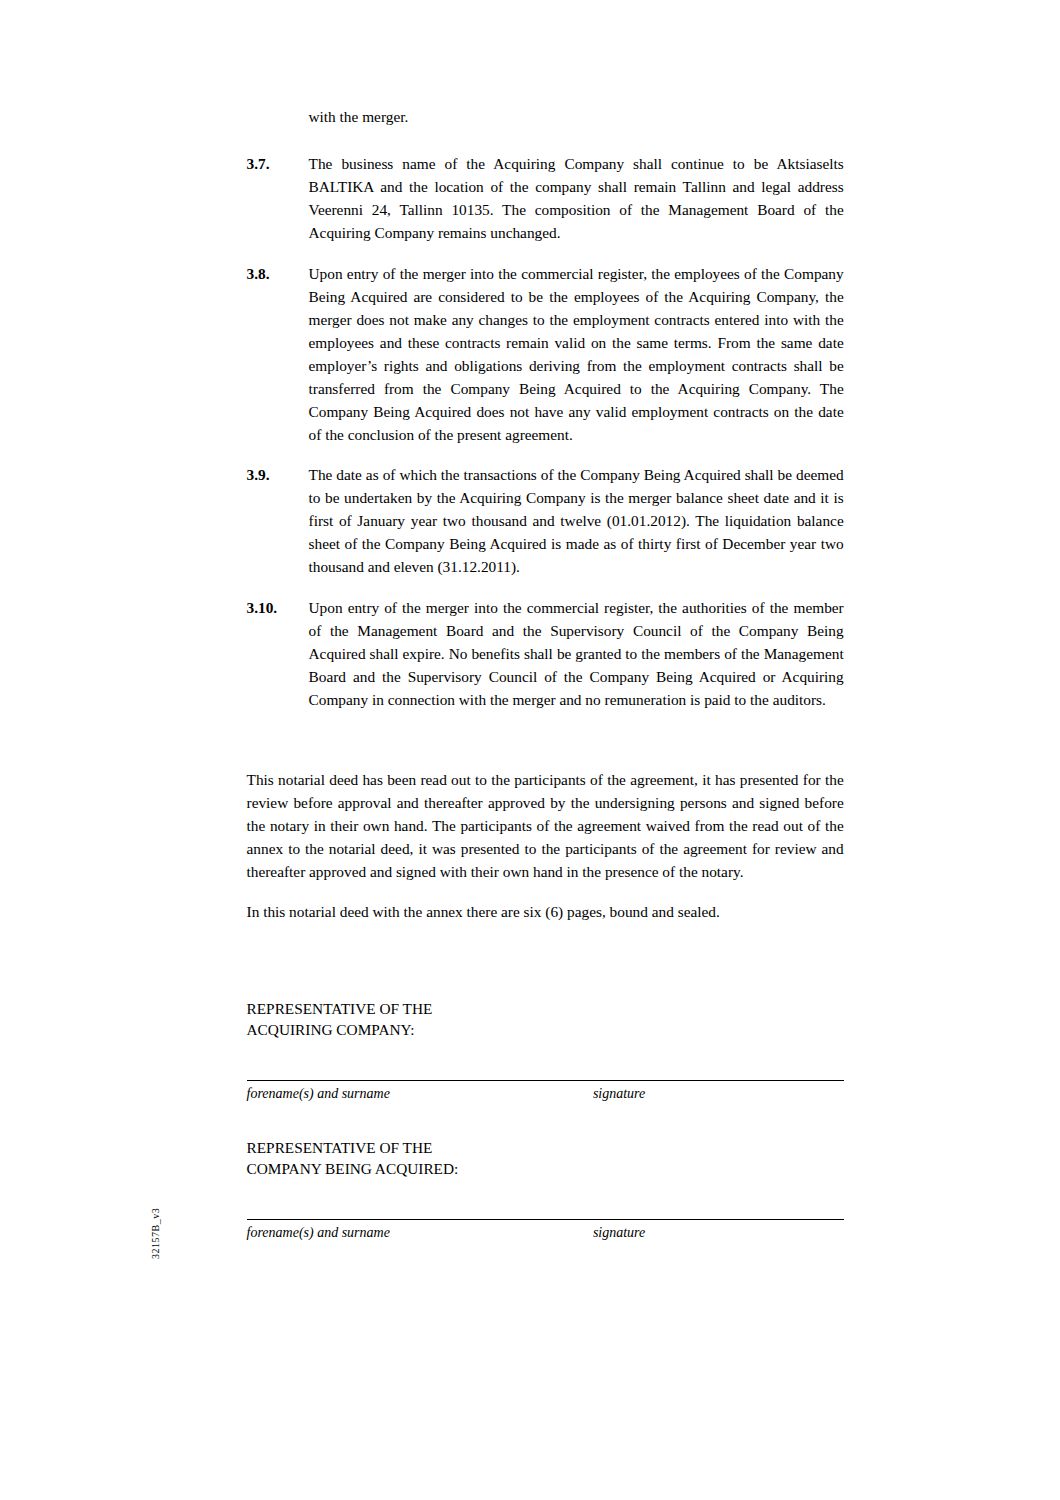with the merger.
3.7.
The business name of the Acquiring Company shall continue to be Aktsiaselts BALTIKA and the location of the company shall remain Tallinn and legal address Veerenni 24, Tallinn 10135. The composition of the Management Board of the Acquiring Company remains unchanged.
3.8.
Upon entry of the merger into the commercial register, the employees of the Company Being Acquired are considered to be the employees of the Acquiring Company, the merger does not make any changes to the employment contracts entered into with the employees and these contracts remain valid on the same terms. From the same date employer’s rights and obligations deriving from the employment contracts shall be transferred from the Company Being Acquired to the Acquiring Company. The Company Being Acquired does not have any valid employment contracts on the date of the conclusion of the present agreement.
3.9.
The date as of which the transactions of the Company Being Acquired shall be deemed to be undertaken by the Acquiring Company is the merger balance sheet date and it is first of January year two thousand and twelve (01.01.2012). The liquidation balance sheet of the Company Being Acquired is made as of thirty first of December year two thousand and eleven (31.12.2011).
3.10.
Upon entry of the merger into the commercial register, the authorities of the member of the Management Board and the Supervisory Council of the Company Being Acquired shall expire. No benefits shall be granted to the members of the Management Board and the Supervisory Council of the Company Being Acquired or Acquiring Company in connection with the merger and no remuneration is paid to the auditors.
This notarial deed has been read out to the participants of the agreement, it has presented for the review before approval and thereafter approved by the undersigning persons and signed before the notary in their own hand. The participants of the agreement waived from the read out of the annex to the notarial deed, it was presented to the participants of the agreement for review and thereafter approved and signed with their own hand in the presence of the notary.
In this notarial deed with the annex there are six (6) pages, bound and sealed.
REPRESENTATIVE OF THE
ACQUIRING COMPANY:
forename(s) and surname
signature
REPRESENTATIVE OF THE
COMPANY BEING ACQUIRED:
forename(s) and surname
signature
32157B_v3